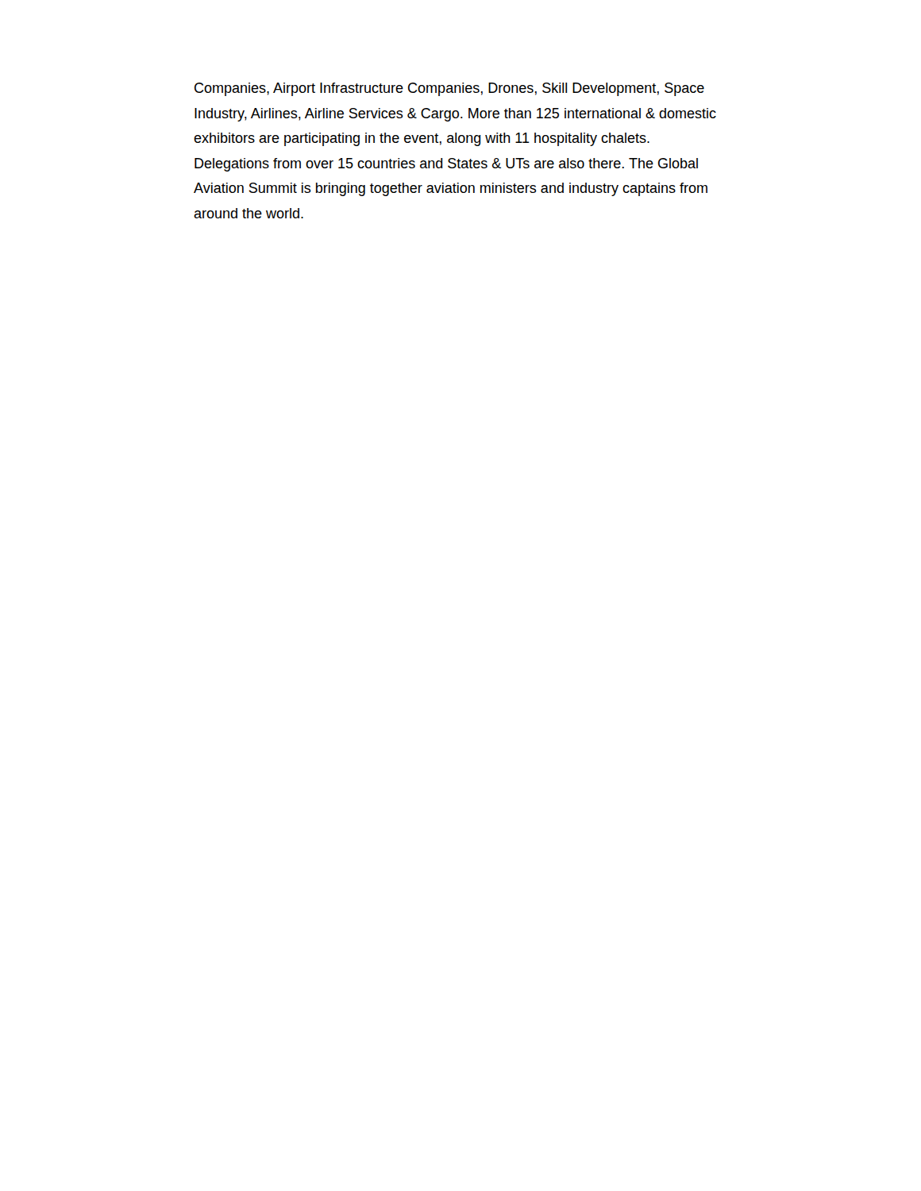Companies, Airport Infrastructure Companies, Drones, Skill Development, Space Industry, Airlines, Airline Services & Cargo. More than 125 international & domestic exhibitors are participating in the event, along with 11 hospitality chalets. Delegations from over 15 countries and States & UTs are also there. The Global Aviation Summit is bringing together aviation ministers and industry captains from around the world.